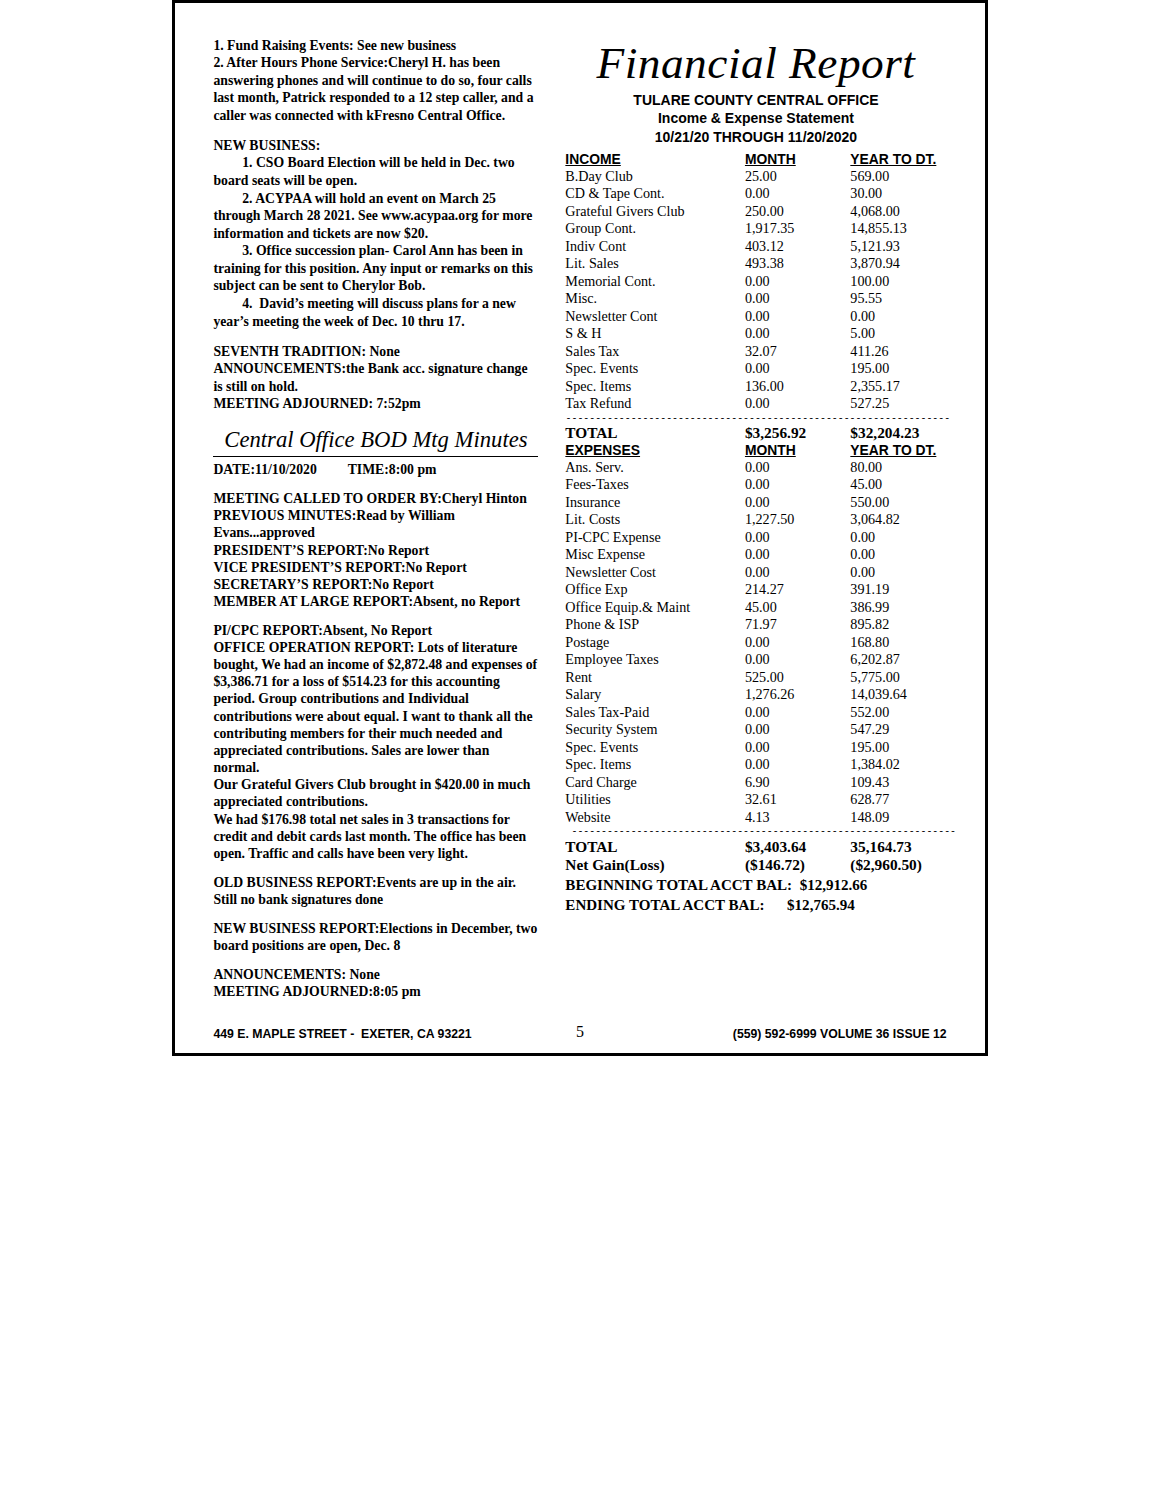1. Fund Raising Events: See new business
2. After Hours Phone Service:Cheryl H. has been answering phones and will continue to do so, four calls last month, Patrick responded to a 12 step caller, and a caller was connected with kFresno Central Office.
NEW BUSINESS:
1. CSO Board Election will be held in Dec. two board seats will be open.
2. ACYPAA will hold an event on March 25 through March 28 2021. See www.acypaa.org for more information and tickets are now $20.
3. Office succession plan- Carol Ann has been in training for this position. Any input or remarks on this subject can be sent to Cherylor Bob.
4. David’s meeting will discuss plans for a new year’s meeting the week of Dec. 10 thru 17.
SEVENTH TRADITION: None
ANNOUNCEMENTS:the Bank acc. signature change is still on hold.
MEETING ADJOURNED: 7:52pm
Central Office BOD Mtg Minutes
DATE:11/10/2020 TIME:8:00 pm
MEETING CALLED TO ORDER BY:Cheryl Hinton
PREVIOUS MINUTES:Read by William Evans...approved
PRESIDENT’S REPORT:No Report
VICE PRESIDENT’S REPORT:No Report
SECRETARY’S REPORT:No Report
MEMBER AT LARGE REPORT:Absent, no Report
PI/CPC REPORT:Absent, No Report
OFFICE OPERATION REPORT: Lots of literature bought, We had an income of $2,872.48 and expenses of $3,386.71 for a loss of $514.23 for this accounting period. Group contributions and Individual contributions were about equal. I want to thank all the contributing members for their much needed and appreciated contributions. Sales are lower than normal.
Our Grateful Givers Club brought in $420.00 in much appreciated contributions.
We had $176.98 total net sales in 3 transactions for credit and debit cards last month. The office has been open. Traffic and calls have been very light.
OLD BUSINESS REPORT:Events are up in the air. Still no bank signatures done
NEW BUSINESS REPORT:Elections in December, two board positions are open, Dec. 8
ANNOUNCEMENTS: None
MEETING ADJOURNED:8:05 pm
Financial Report
TULARE COUNTY CENTRAL OFFICE
Income & Expense Statement
10/21/20 THROUGH 11/20/2020
| INCOME | MONTH | YEAR TO DT. |
| B.Day Club | 25.00 | 569.00 |
| CD & Tape Cont. | 0.00 | 30.00 |
| Grateful Givers Club | 250.00 | 4,068.00 |
| Group Cont. | 1,917.35 | 14,855.13 |
| Indiv Cont | 403.12 | 5,121.93 |
| Lit. Sales | 493.38 | 3,870.94 |
| Memorial Cont. | 0.00 | 100.00 |
| Misc. | 0.00 | 95.55 |
| Newsletter Cont | 0.00 | 0.00 |
| S & H | 0.00 | 5.00 |
| Sales Tax | 32.07 | 411.26 |
| Spec. Events | 0.00 | 195.00 |
| Spec. Items | 136.00 | 2,355.17 |
| Tax Refund | 0.00 | 527.25 |
| ----------------------------------------------------------------- |
| TOTAL | $3,256.92 | $32,204.23 |
| EXPENSES | MONTH | YEAR TO DT. |
| Ans. Serv. | 0.00 | 80.00 |
| Fees-Taxes | 0.00 | 45.00 |
| Insurance | 0.00 | 550.00 |
| Lit. Costs | 1,227.50 | 3,064.82 |
| PI-CPC Expense | 0.00 | 0.00 |
| Misc Expense | 0.00 | 0.00 |
| Newsletter Cost | 0.00 | 0.00 |
| Office Exp | 214.27 | 391.19 |
| Office Equip.& Maint | 45.00 | 386.99 |
| Phone & ISP | 71.97 | 895.82 |
| Postage | 0.00 | 168.80 |
| Employee Taxes | 0.00 | 6,202.87 |
| Rent | 525.00 | 5,775.00 |
| Salary | 1,276.26 | 14,039.64 |
| Sales Tax-Paid | 0.00 | 552.00 |
| Security System | 0.00 | 547.29 |
| Spec. Events | 0.00 | 195.00 |
| Spec. Items | 0.00 | 1,384.02 |
| Card Charge | 6.90 | 109.43 |
| Utilities | 32.61 | 628.77 |
| Website | 4.13 | 148.09 |
| ----------------------------------------------------------------- |
| TOTAL | $3,403.64 | 35,164.73 |
| Net Gain(Loss) | ($146.72) | ($2,960.50) |
BEGINNING TOTAL ACCT BAL: $12,912.66
ENDING TOTAL ACCT BAL: $12,765.94
449 E. MAPLE STREET - EXETER, CA 93221
(559) 592-6999 VOLUME 36 ISSUE 12
5